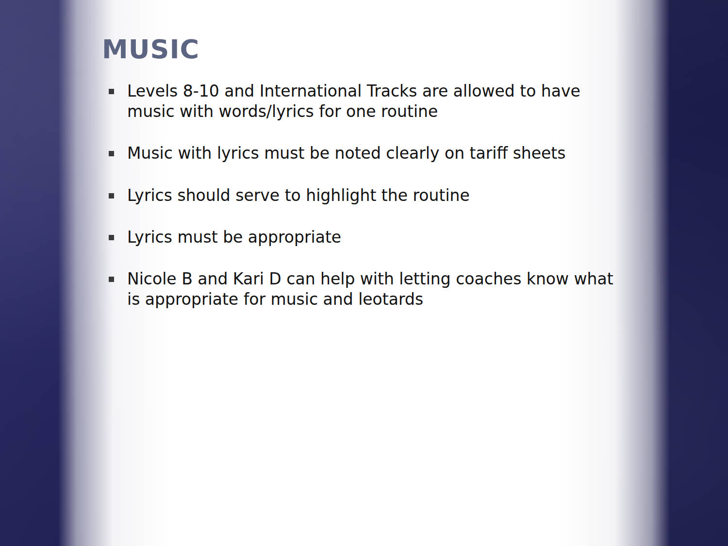MUSIC
Levels 8-10 and International Tracks are allowed to have music with words/lyrics for one routine
Music with lyrics must be noted clearly on tariff sheets
Lyrics should serve to highlight the routine
Lyrics must be appropriate
Nicole B and Kari D can help with letting coaches know what is appropriate for music and leotards